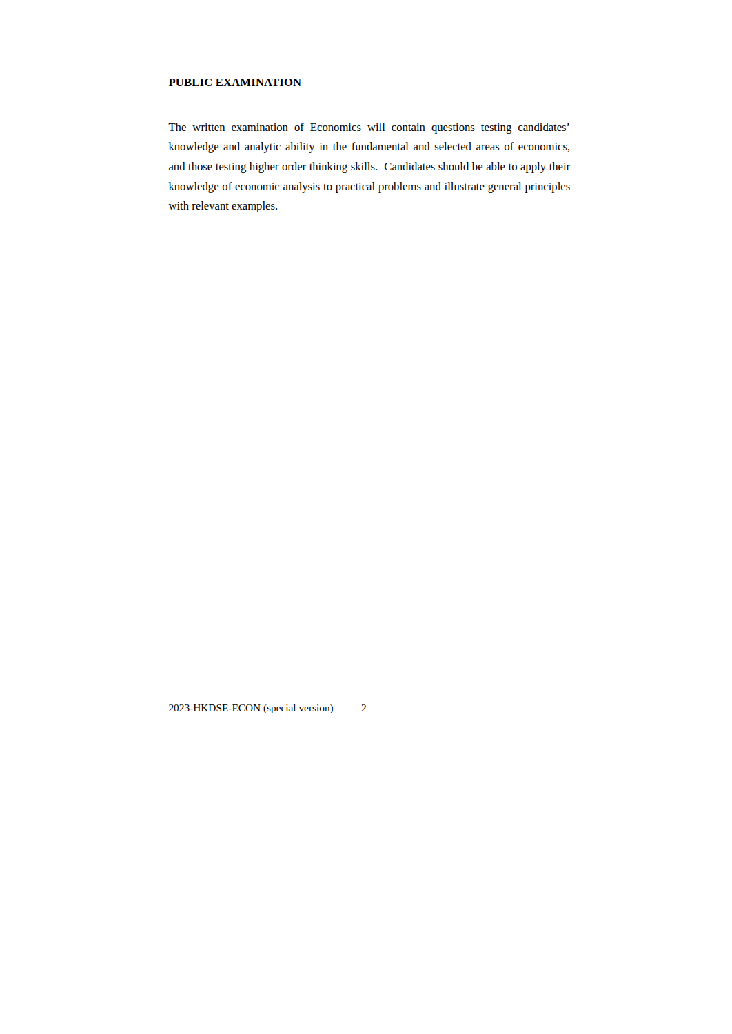PUBLIC EXAMINATION
The written examination of Economics will contain questions testing candidates’ knowledge and analytic ability in the fundamental and selected areas of economics, and those testing higher order thinking skills. Candidates should be able to apply their knowledge of economic analysis to practical problems and illustrate general principles with relevant examples.
2023-HKDSE-ECON (special version) 2